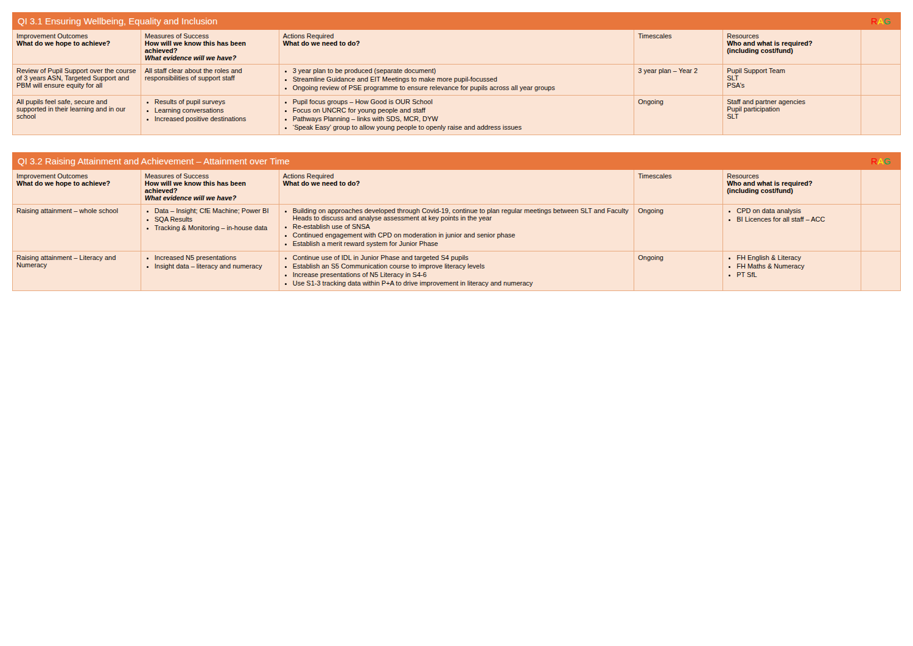| QI 3.1 Ensuring Wellbeing, Equality and Inclusion | R A G |
| Improvement Outcomes What do we hope to achieve? | Measures of Success How will we know this has been achieved? What evidence will we have? | Actions Required What do we need to do? | Timescales | Resources Who and what is required? (including cost/fund) | |
| Review of Pupil Support over the course of 3 years ASN, Targeted Support and PBM will ensure equity for all | All staff clear about the roles and responsibilities of support staff | 3 year plan to be produced (separate document) Streamline Guidance and EIT Meetings to make more pupil-focussed Ongoing review of PSE programme to ensure relevance for pupils across all year groups | 3 year plan – Year 2 | Pupil Support Team SLT PSA’s | |
| All pupils feel safe, secure and supported in their learning and in our school | Results of pupil surveys Learning conversations Increased positive destinations | Pupil focus groups – How Good is OUR School Focus on UNCRC for young people and staff Pathways Planning – links with SDS, MCR, DYW ‘Speak Easy’ group to allow young people to openly raise and address issues | Ongoing | Staff and partner agencies Pupil participation SLT | |
| QI 3.2 Raising Attainment and Achievement – Attainment over Time | R A G |
| Improvement Outcomes What do we hope to achieve? | Measures of Success How will we know this has been achieved? What evidence will we have? | Actions Required What do we need to do? | Timescales | Resources Who and what is required? (including cost/fund) | |
| Raising attainment – whole school | Data – Insight; CfE Machine; Power BI SQA Results Tracking & Monitoring – in-house data | Building on approaches developed through Covid-19, continue to plan regular meetings between SLT and Faculty Heads to discuss and analyse assessment at key points in the year Re-establish use of SNSA Continued engagement with CPD on moderation in junior and senior phase Establish a merit reward system for Junior Phase | Ongoing | CPD on data analysis BI Licences for all staff – ACC | |
| Raising attainment – Literacy and Numeracy | Increased N5 presentations Insight data – literacy and numeracy | Continue use of IDL in Junior Phase and targeted S4 pupils Establish an S5 Communication course to improve literacy levels Increase presentations of N5 Literacy in S4-6 Use S1-3 tracking data within P+A to drive improvement in literacy and numeracy | Ongoing | FH English & Literacy FH Maths & Numeracy PT SfL | |